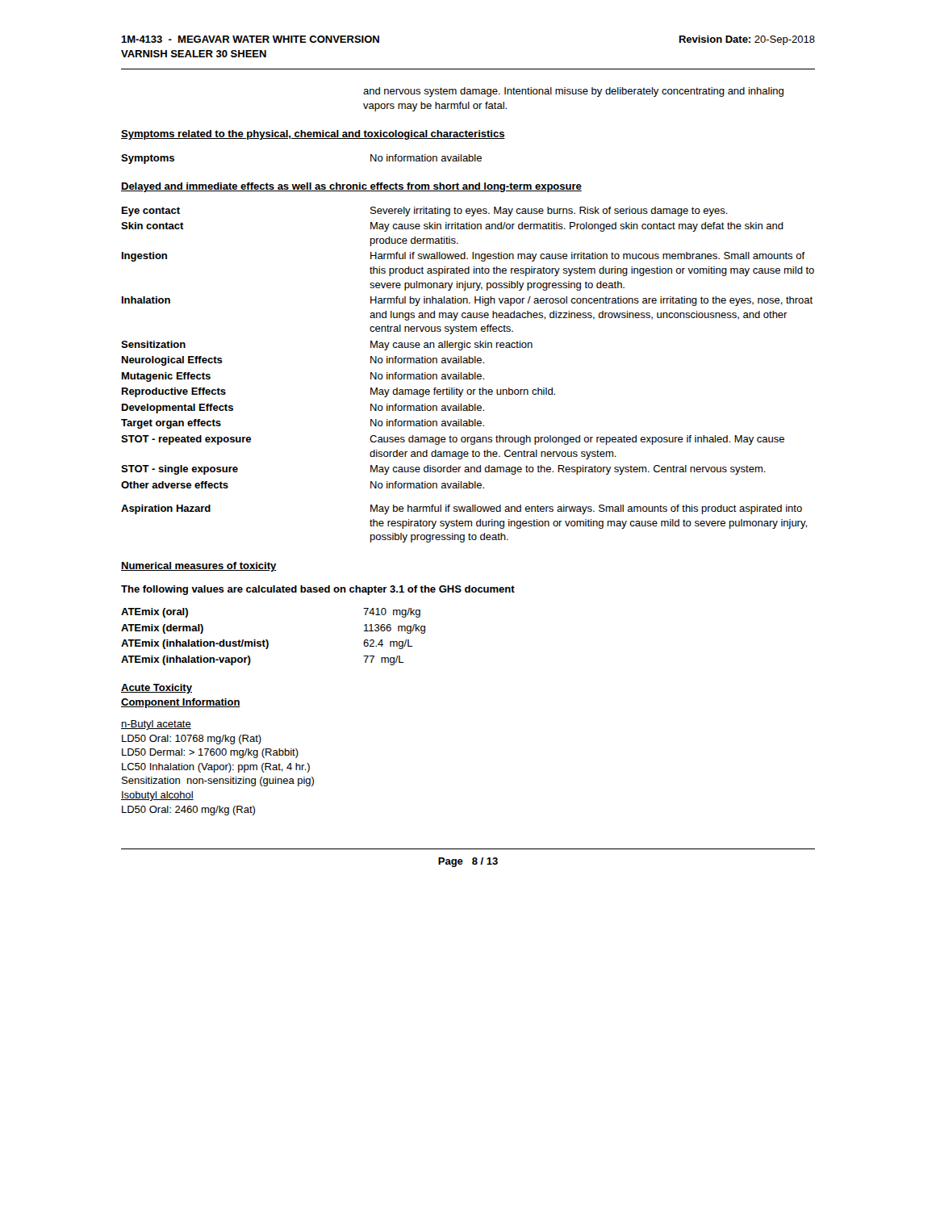1M-4133 - MEGAVAR WATER WHITE CONVERSION
VARNISH SEALER 30 SHEEN
Revision Date: 20-Sep-2018
and nervous system damage. Intentional misuse by deliberately concentrating and inhaling vapors may be harmful or fatal.
Symptoms related to the physical, chemical and toxicological characteristics
| Symptoms | No information available |
Delayed and immediate effects as well as chronic effects from short and long-term exposure
| Eye contact | Severely irritating to eyes. May cause burns. Risk of serious damage to eyes. |
| Skin contact | May cause skin irritation and/or dermatitis. Prolonged skin contact may defat the skin and produce dermatitis. |
| Ingestion | Harmful if swallowed. Ingestion may cause irritation to mucous membranes. Small amounts of this product aspirated into the respiratory system during ingestion or vomiting may cause mild to severe pulmonary injury, possibly progressing to death. |
| Inhalation | Harmful by inhalation. High vapor / aerosol concentrations are irritating to the eyes, nose, throat and lungs and may cause headaches, dizziness, drowsiness, unconsciousness, and other central nervous system effects. |
| Sensitization | May cause an allergic skin reaction |
| Neurological Effects | No information available. |
| Mutagenic Effects | No information available. |
| Reproductive Effects | May damage fertility or the unborn child. |
| Developmental Effects | No information available. |
| Target organ effects | No information available. |
| STOT - repeated exposure | Causes damage to organs through prolonged or repeated exposure if inhaled. May cause disorder and damage to the. Central nervous system. |
| STOT - single exposure | May cause disorder and damage to the. Respiratory system. Central nervous system. |
| Other adverse effects | No information available. |
| Aspiration Hazard | May be harmful if swallowed and enters airways. Small amounts of this product aspirated into the respiratory system during ingestion or vomiting may cause mild to severe pulmonary injury, possibly progressing to death. |
Numerical measures of toxicity
The following values are calculated based on chapter 3.1 of the GHS document
| ATEmix (oral) | 7410 mg/kg |
| ATEmix (dermal) | 11366 mg/kg |
| ATEmix (inhalation-dust/mist) | 62.4 mg/L |
| ATEmix (inhalation-vapor) | 77 mg/L |
Acute Toxicity
Component Information
n-Butyl acetate
LD50 Oral: 10768 mg/kg (Rat)
LD50 Dermal: > 17600 mg/kg (Rabbit)
LC50 Inhalation (Vapor): ppm (Rat, 4 hr.)
Sensitization non-sensitizing (guinea pig)
Isobutyl alcohol
LD50 Oral: 2460 mg/kg (Rat)
Page 8 / 13